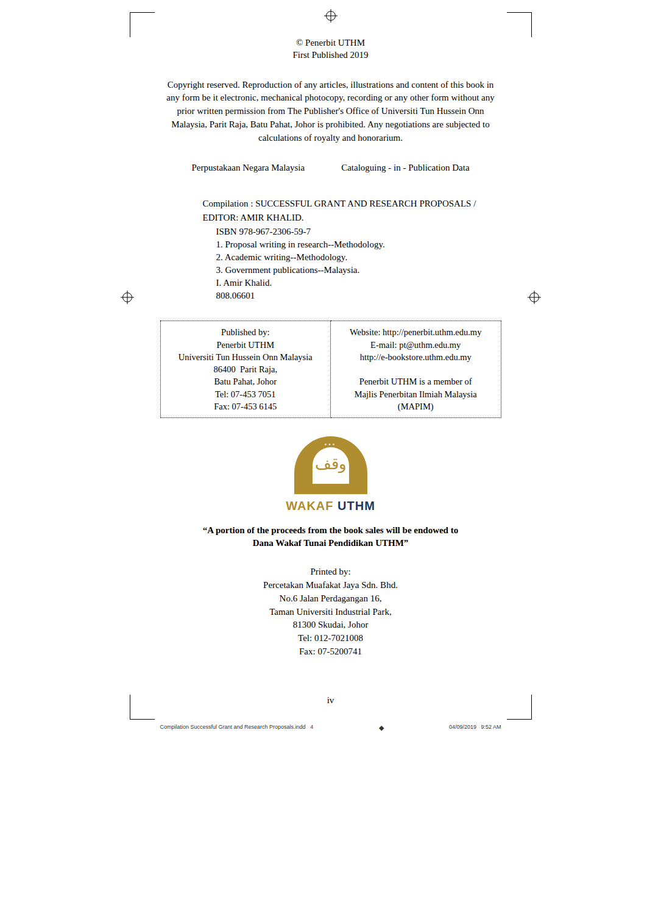© Penerbit UTHM
First Published 2019
Copyright reserved. Reproduction of any articles, illustrations and content of this book in any form be it electronic, mechanical photocopy, recording or any other form without any prior written permission from The Publisher's Office of Universiti Tun Hussein Onn Malaysia, Parit Raja, Batu Pahat, Johor is prohibited. Any negotiations are subjected to calculations of royalty and honorarium.
Perpustakaan Negara Malaysia Cataloguing - in - Publication Data
Compilation : SUCCESSFUL GRANT AND RESEARCH PROPOSALS /
EDITOR: AMIR KHALID.
ISBN 978-967-2306-59-7
1. Proposal writing in research--Methodology.
2. Academic writing--Methodology.
3. Government publications--Malaysia.
I. Amir Khalid.
808.06601
| Published by: Penerbit UTHM Universiti Tun Hussein Onn Malaysia 86400 Parit Raja, Batu Pahat, Johor Tel: 07-453 7051 Fax: 07-453 6145 | Website: http://penerbit.uthm.edu.my E-mail: pt@uthm.edu.my http://e-bookstore.uthm.edu.my Penerbit UTHM is a member of Majlis Penerbitan Ilmiah Malaysia (MAPIM) |
••• وقف
WAKAF UTHM
“A portion of the proceeds from the book sales will be endowed to
Dana Wakaf Tunai Pendidikan UTHM”
Printed by:
Percetakan Muafakat Jaya Sdn. Bhd.
No.6 Jalan Perdagangan 16,
Taman Universiti Industrial Park,
81300 Skudai, Johor
Tel: 012-7021008
Fax: 07-5200741
iv
Compilation Successful Grant and Research Proposals.indd 4 ◆ 04/09/2019 9:52 AM